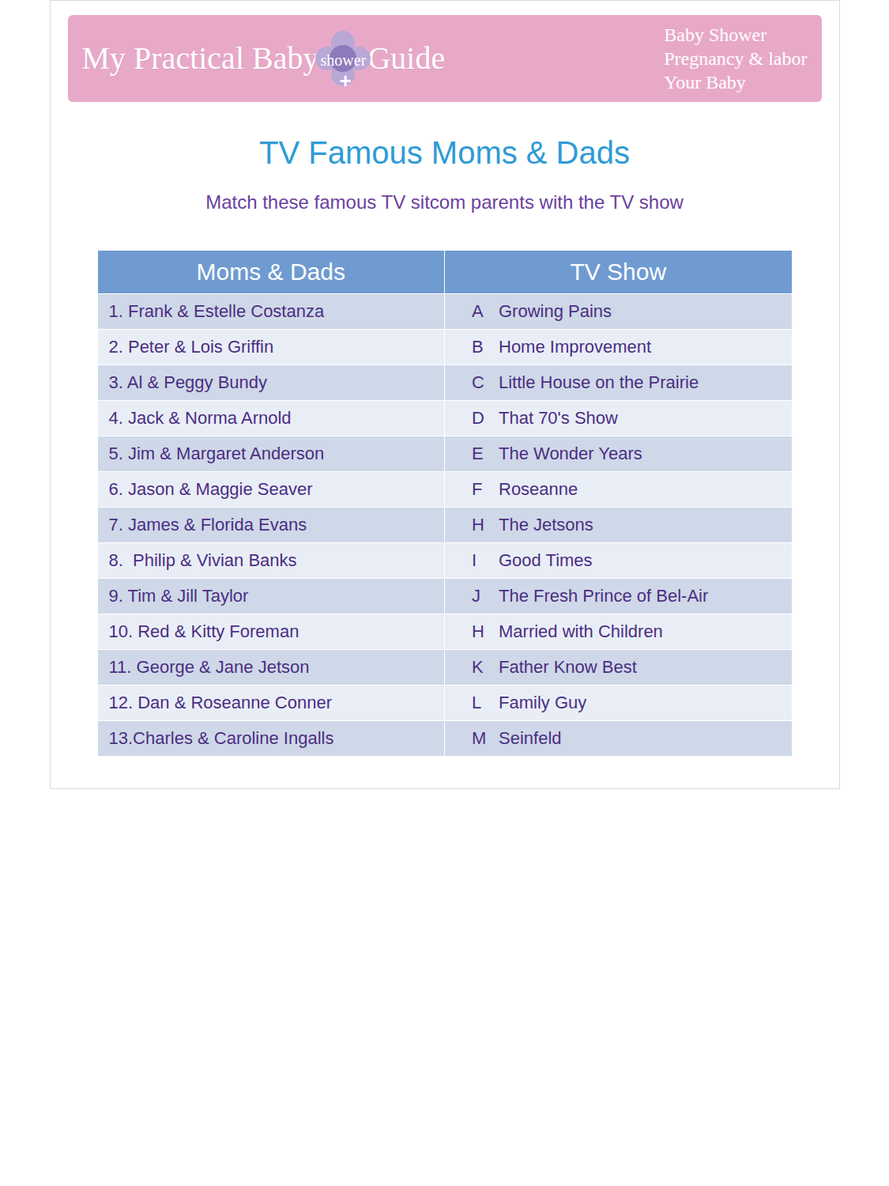My Practical Baby shower + Guide
Baby Shower
Pregnancy & labor
Your Baby
TV Famous Moms & Dads
Match these famous TV sitcom parents with the TV show
| Moms & Dads | TV Show |
| --- | --- |
| 1. Frank & Estelle Costanza | A Growing Pains |
| 2. Peter & Lois Griffin | B Home Improvement |
| 3. Al & Peggy Bundy | C Little House on the Prairie |
| 4. Jack & Norma Arnold | D That 70's Show |
| 5. Jim & Margaret Anderson | E The Wonder Years |
| 6. Jason & Maggie Seaver | F Roseanne |
| 7. James & Florida Evans | H The Jetsons |
| 8. Philip & Vivian Banks | I Good Times |
| 9. Tim & Jill Taylor | J The Fresh Prince of Bel-Air |
| 10. Red & Kitty Foreman | H Married with Children |
| 11. George & Jane Jetson | K Father Know Best |
| 12. Dan & Roseanne Conner | L Family Guy |
| 13.Charles & Caroline Ingalls | M Seinfeld |